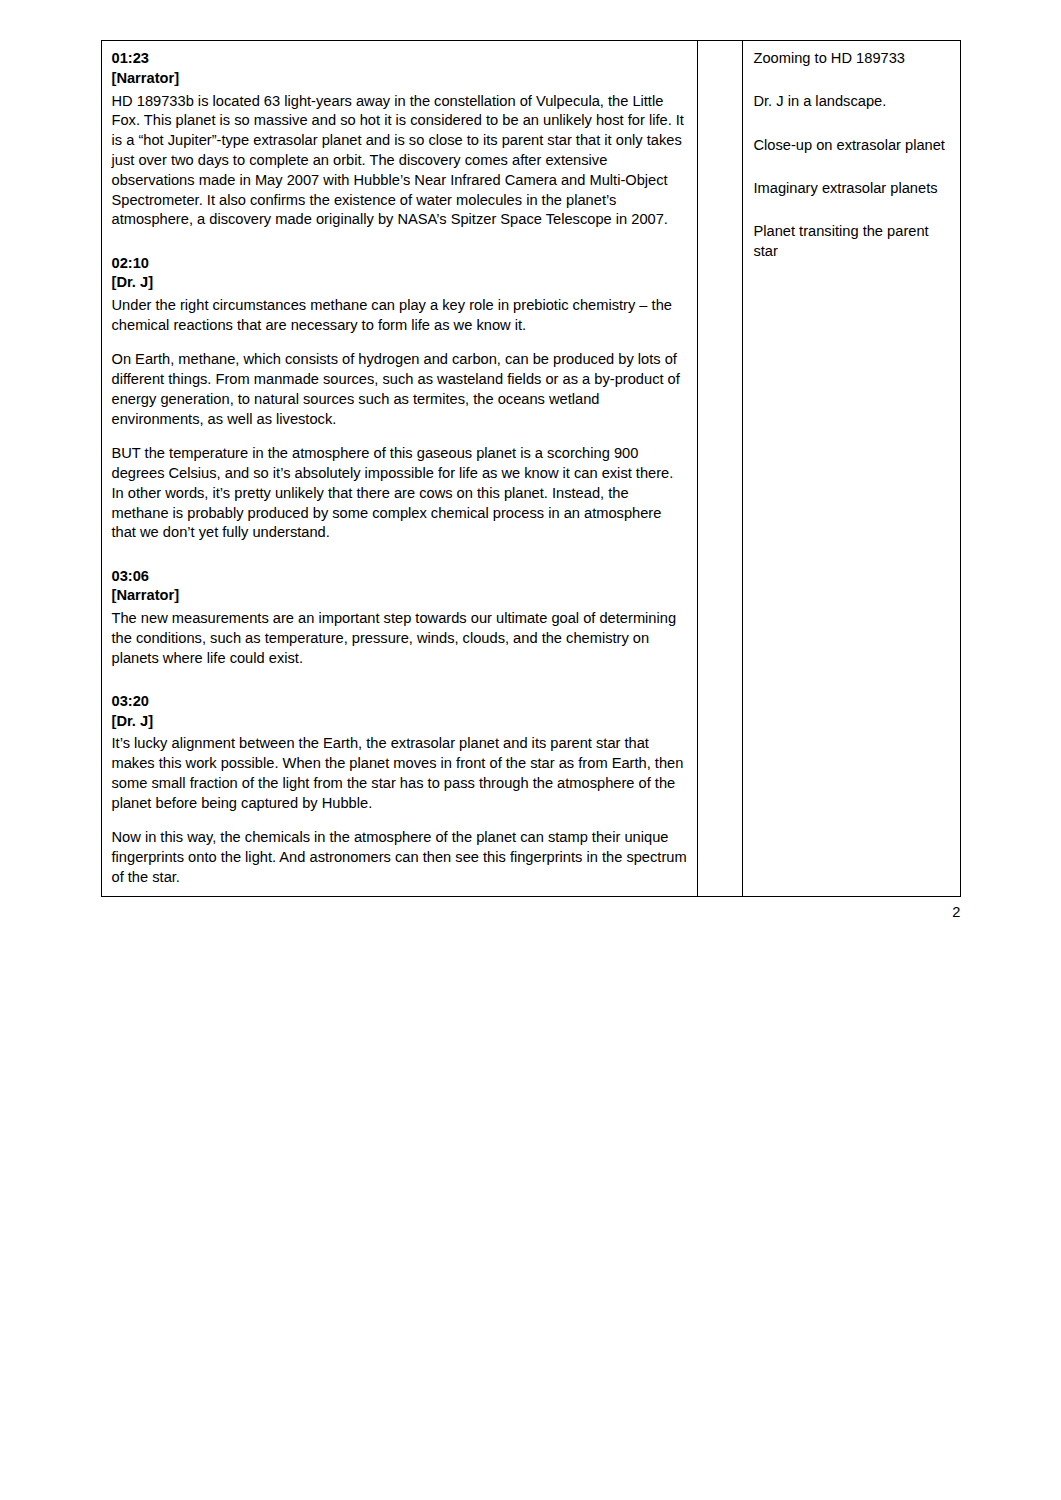| 01:23 [Narrator] HD 189733b is located 63 light-years away in the constellation of Vulpecula, the Little Fox. This planet is so massive and so hot it is considered to be an unlikely host for life. It is a “hot Jupiter”-type extrasolar planet and is so close to its parent star that it only takes just over two days to complete an orbit. The discovery comes after extensive observations made in May 2007 with Hubble’s Near Infrared Camera and Multi-Object Spectrometer. It also confirms the existence of water molecules in the planet’s atmosphere, a discovery made originally by NASA’s Spitzer Space Telescope in 2007. 02:10 [Dr. J] Under the right circumstances methane can play a key role in prebiotic chemistry – the chemical reactions that are necessary to form life as we know it. On Earth, methane, which consists of hydrogen and carbon, can be produced by lots of different things. From manmade sources, such as wasteland fields or as a by-product of energy generation, to natural sources such as termites, the oceans wetland environments, as well as livestock. BUT the temperature in the atmosphere of this gaseous planet is a scorching 900 degrees Celsius, and so it’s absolutely impossible for life as we know it can exist there. In other words, it’s pretty unlikely that there are cows on this planet. Instead, the methane is probably produced by some complex chemical process in an atmosphere that we don’t yet fully understand. 03:06 [Narrator] The new measurements are an important step towards our ultimate goal of determining the conditions, such as temperature, pressure, winds, clouds, and the chemistry on planets where life could exist. 03:20 [Dr. J] It’s lucky alignment between the Earth, the extrasolar planet and its parent star that makes this work possible. When the planet moves in front of the star as from Earth, then some small fraction of the light from the star has to pass through the atmosphere of the planet before being captured by Hubble. Now in this way, the chemicals in the atmosphere of the planet can stamp their unique fingerprints onto the light. And astronomers can then see this fingerprints in the spectrum of the star. | | Zooming to HD 189733 Dr. J in a landscape. Close-up on extrasolar planet Imaginary extrasolar planets Planet transiting the parent star |
2